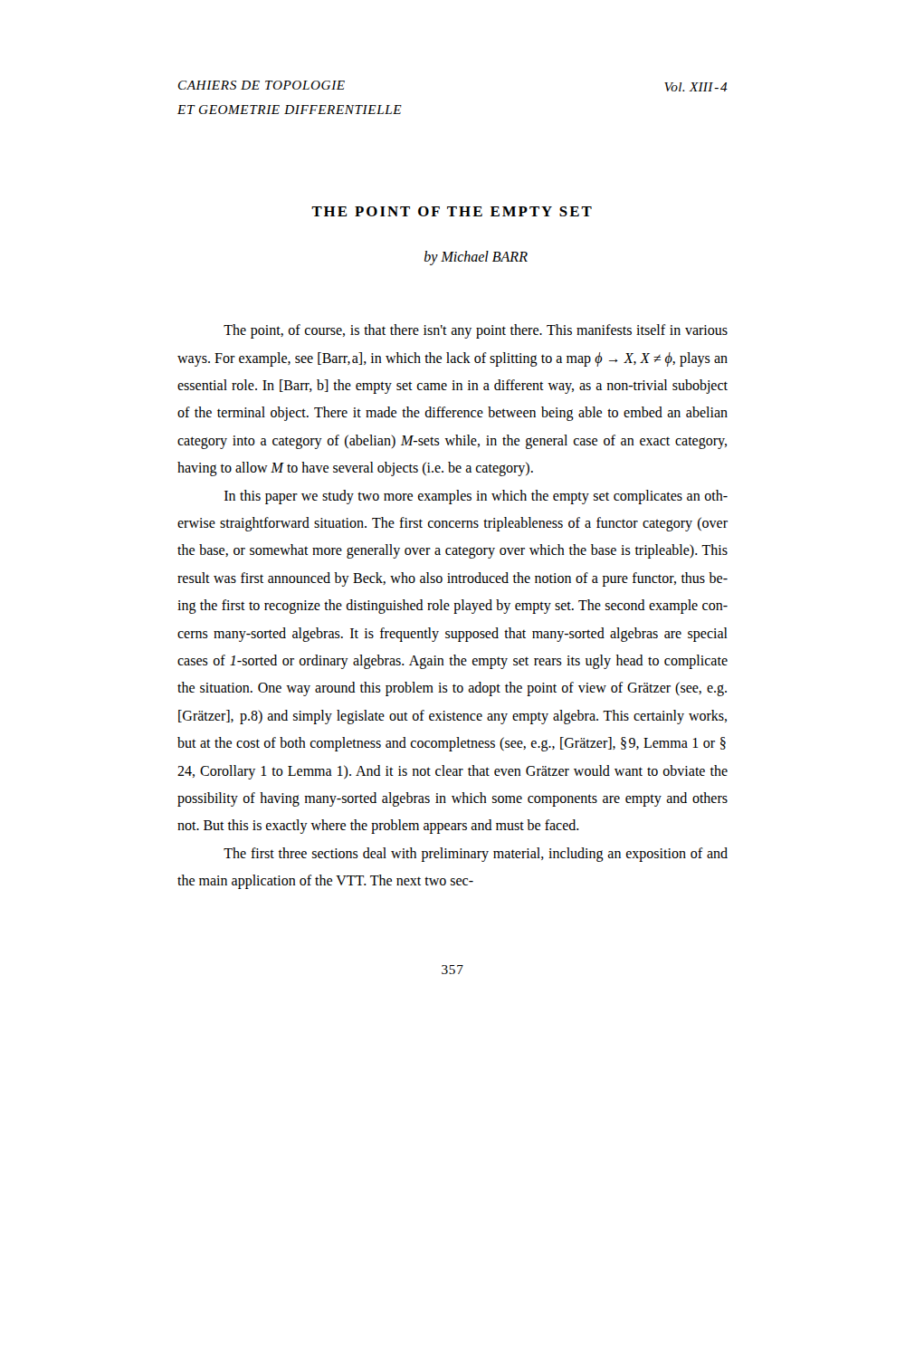CAHIERS DE TOPOLOGIE
ET GEOMETRIE DIFFERENTIELLE
Vol. XIII - 4
THE POINT OF THE EMPTY SET
by Michael BARR
The point, of course, is that there isn't any point there. This manifests itself in various ways. For example, see [Barr, a], in which the lack of splitting to a map ϕ → X, X ≠ ϕ, plays an essential role. In [Barr, b] the empty set came in in a different way, as a non-trivial subobject of the terminal object. There it made the difference between being able to embed an abelian category into a category of (abelian) M-sets while, in the general case of an exact category, having to allow M to have several objects (i.e. be a category).
In this paper we study two more examples in which the empty set complicates an otherwise straightforward situation. The first concerns tripleableness of a functor category (over the base, or somewhat more generally over a category over which the base is tripleable). This result was first announced by Beck, who also introduced the notion of a pure functor, thus being the first to recognize the distinguished role played by empty set. The second example concerns many-sorted algebras. It is frequently supposed that many-sorted algebras are special cases of 1-sorted or ordinary algebras. Again the empty set rears its ugly head to complicate the situation. One way around this problem is to adopt the point of view of Grätzer (see, e.g. [Grätzer],  p.8) and simply legislate out of existence any empty algebra. This certainly works, but at the cost of both completness and cocompletness (see, e.g., [Grätzer], § 9, Lemma 1 or § 24, Corollary 1 to Lemma 1). And it is not clear that even Grätzer would want to obviate the possibility of having many-sorted algebras in which some components are empty and others not. But this is exactly where the problem appears and must be faced.
The first three sections deal with preliminary material, including an exposition of and the main application of the VTT. The next two sec-
357